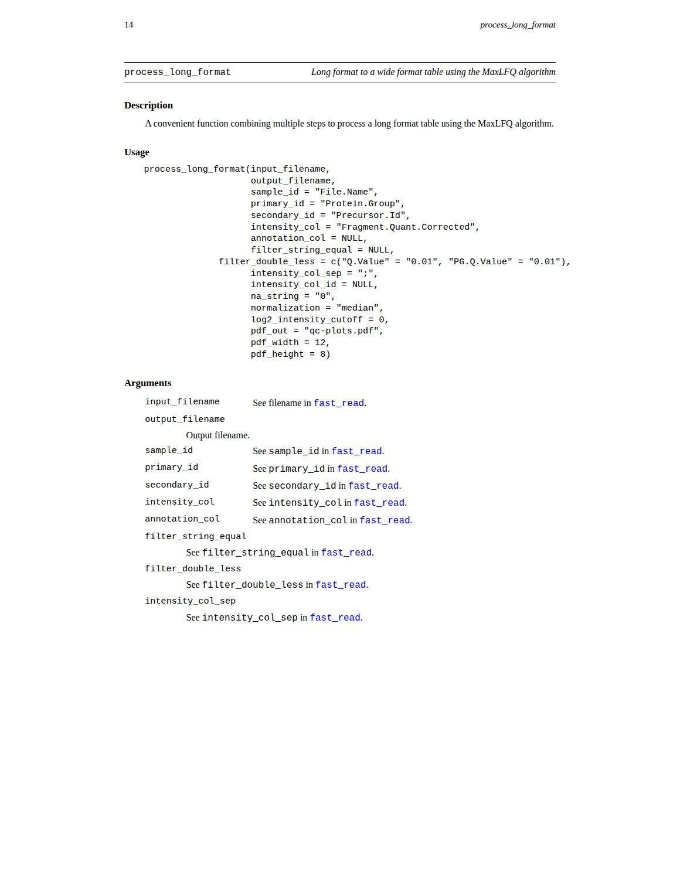14 process_long_format
process_long_format Long format to a wide format table using the MaxLFQ algorithm
Description
A convenient function combining multiple steps to process a long format table using the MaxLFQ algorithm.
Usage
process_long_format(input_filename,
                    output_filename,
                    sample_id = "File.Name",
                    primary_id = "Protein.Group",
                    secondary_id = "Precursor.Id",
                    intensity_col = "Fragment.Quant.Corrected",
                    annotation_col = NULL,
                    filter_string_equal = NULL,
              filter_double_less = c("Q.Value" = "0.01", "PG.Q.Value" = "0.01"),
                    intensity_col_sep = ";",
                    intensity_col_id = NULL,
                    na_string = "0",
                    normalization = "median",
                    log2_intensity_cutoff = 0,
                    pdf_out = "qc-plots.pdf",
                    pdf_width = 12,
                    pdf_height = 8)
Arguments
input_filename
See filename in fast_read.
output_filename
Output filename.
sample_id
See sample_id in fast_read.
primary_id
See primary_id in fast_read.
secondary_id
See secondary_id in fast_read.
intensity_col
See intensity_col in fast_read.
annotation_col
See annotation_col in fast_read.
filter_string_equal
See filter_string_equal in fast_read.
filter_double_less
See filter_double_less in fast_read.
intensity_col_sep
See intensity_col_sep in fast_read.